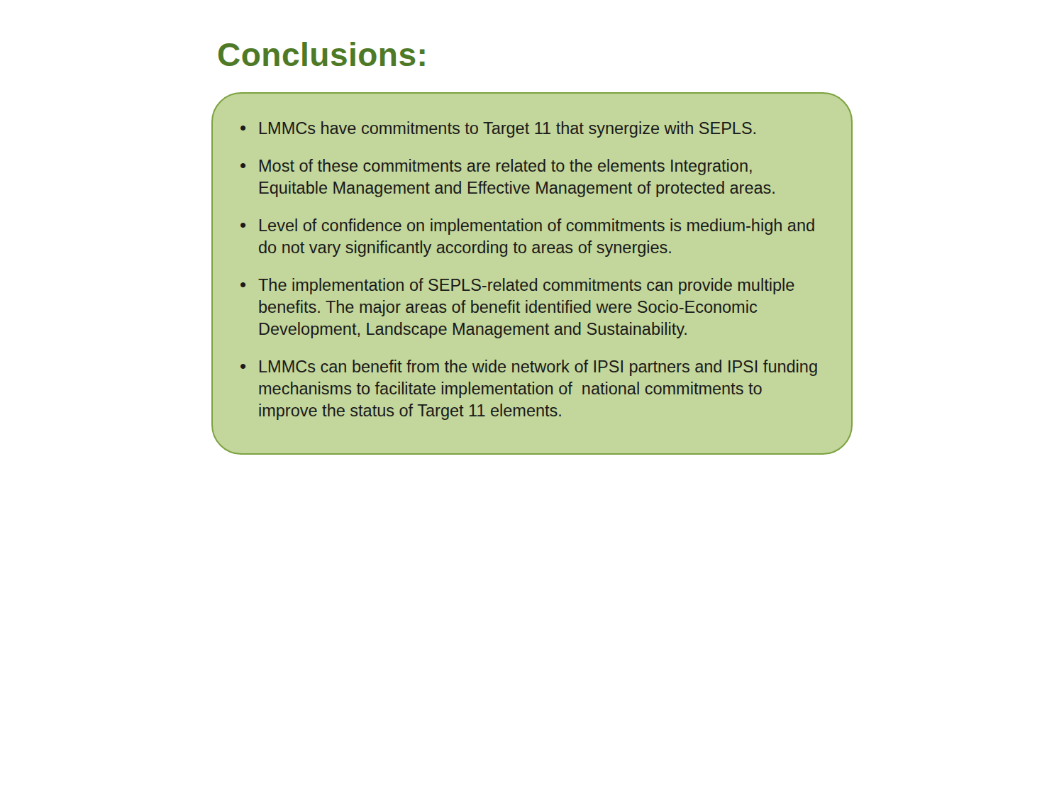Conclusions:
LMMCs have commitments to Target 11 that synergize with SEPLS.
Most of these commitments are related to the elements Integration, Equitable Management and Effective Management of protected areas.
Level of confidence on implementation of commitments is medium-high and do not vary significantly according to areas of synergies.
The implementation of SEPLS-related commitments can provide multiple benefits. The major areas of benefit identified were Socio-Economic Development, Landscape Management and Sustainability.
LMMCs can benefit from the wide network of IPSI partners and IPSI funding mechanisms to facilitate implementation of national commitments to improve the status of Target 11 elements.